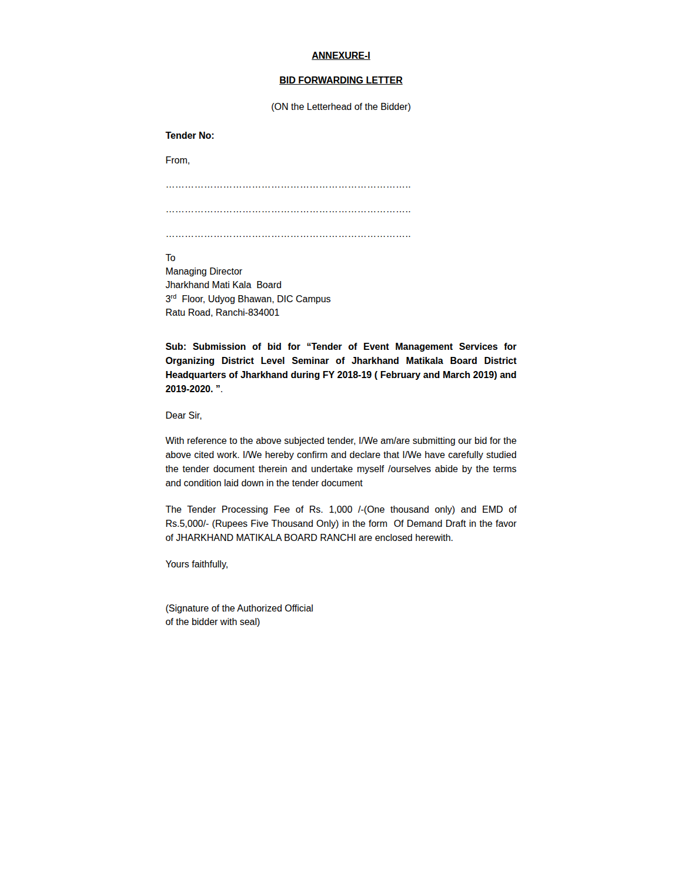ANNEXURE-I
BID FORWARDING LETTER
(ON the Letterhead of the Bidder)
Tender No:
From,
…………………………………………………………………..
…………………………………………………………………..
…………………………………………………………………..
To
Managing Director
Jharkhand Mati Kala Board
3rd Floor, Udyog Bhawan, DIC Campus
Ratu Road, Ranchi-834001
Sub: Submission of bid for “Tender of Event Management Services for Organizing District Level Seminar of Jharkhand Matikala Board District Headquarters of Jharkhand during FY 2018-19 ( February and March 2019) and 2019-2020. ”.
Dear Sir,
With reference to the above subjected tender, I/We am/are submitting our bid for the above cited work. I/We hereby confirm and declare that I/We have carefully studied the tender document therein and undertake myself /ourselves abide by the terms and condition laid down in the tender document
The Tender Processing Fee of Rs. 1,000 /-(One thousand only) and EMD of Rs.5,000/- (Rupees Five Thousand Only) in the form Of Demand Draft in the favor of JHARKHAND MATIKALA BOARD RANCHI are enclosed herewith.
Yours faithfully,
(Signature of the Authorized Official
of the bidder with seal)